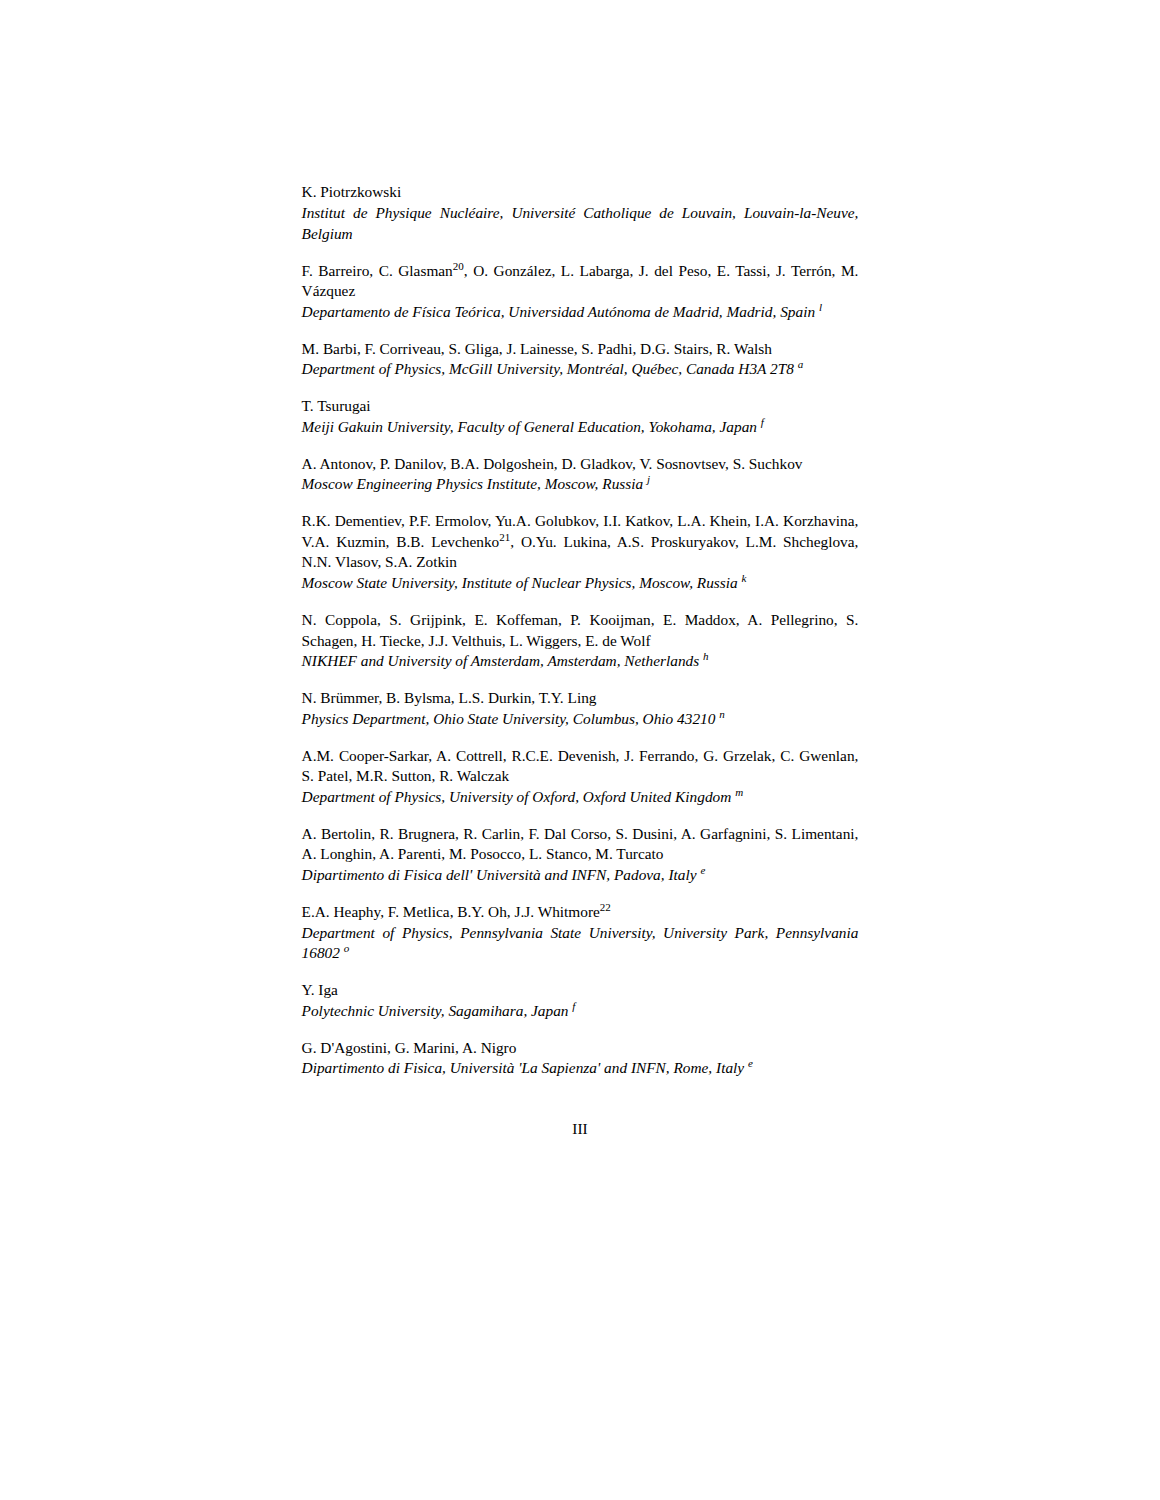K. Piotrzkowski
Institut de Physique Nucléaire, Université Catholique de Louvain, Louvain-la-Neuve, Belgium
F. Barreiro, C. Glasman20, O. González, L. Labarga, J. del Peso, E. Tassi, J. Terrón, M. Vázquez
Departamento de Física Teórica, Universidad Autónoma de Madrid, Madrid, Spain l
M. Barbi, F. Corriveau, S. Gliga, J. Lainesse, S. Padhi, D.G. Stairs, R. Walsh
Department of Physics, McGill University, Montréal, Québec, Canada H3A 2T8 a
T. Tsurugai
Meiji Gakuin University, Faculty of General Education, Yokohama, Japan f
A. Antonov, P. Danilov, B.A. Dolgoshein, D. Gladkov, V. Sosnovtsev, S. Suchkov
Moscow Engineering Physics Institute, Moscow, Russia j
R.K. Dementiev, P.F. Ermolov, Yu.A. Golubkov, I.I. Katkov, L.A. Khein, I.A. Korzhavina, V.A. Kuzmin, B.B. Levchenko21, O.Yu. Lukina, A.S. Proskuryakov, L.M. Shcheglova, N.N. Vlasov, S.A. Zotkin
Moscow State University, Institute of Nuclear Physics, Moscow, Russia k
N. Coppola, S. Grijpink, E. Koffeman, P. Kooijman, E. Maddox, A. Pellegrino, S. Schagen, H. Tiecke, J.J. Velthuis, L. Wiggers, E. de Wolf
NIKHEF and University of Amsterdam, Amsterdam, Netherlands h
N. Brümmer, B. Bylsma, L.S. Durkin, T.Y. Ling
Physics Department, Ohio State University, Columbus, Ohio 43210 n
A.M. Cooper-Sarkar, A. Cottrell, R.C.E. Devenish, J. Ferrando, G. Grzelak, C. Gwenlan, S. Patel, M.R. Sutton, R. Walczak
Department of Physics, University of Oxford, Oxford United Kingdom m
A. Bertolin, R. Brugnera, R. Carlin, F. Dal Corso, S. Dusini, A. Garfagnini, S. Limentani, A. Longhin, A. Parenti, M. Posocco, L. Stanco, M. Turcato
Dipartimento di Fisica dell' Università and INFN, Padova, Italy e
E.A. Heaphy, F. Metlica, B.Y. Oh, J.J. Whitmore22
Department of Physics, Pennsylvania State University, University Park, Pennsylvania 16802 o
Y. Iga
Polytechnic University, Sagamihara, Japan f
G. D'Agostini, G. Marini, A. Nigro
Dipartimento di Fisica, Università 'La Sapienza' and INFN, Rome, Italy e
III